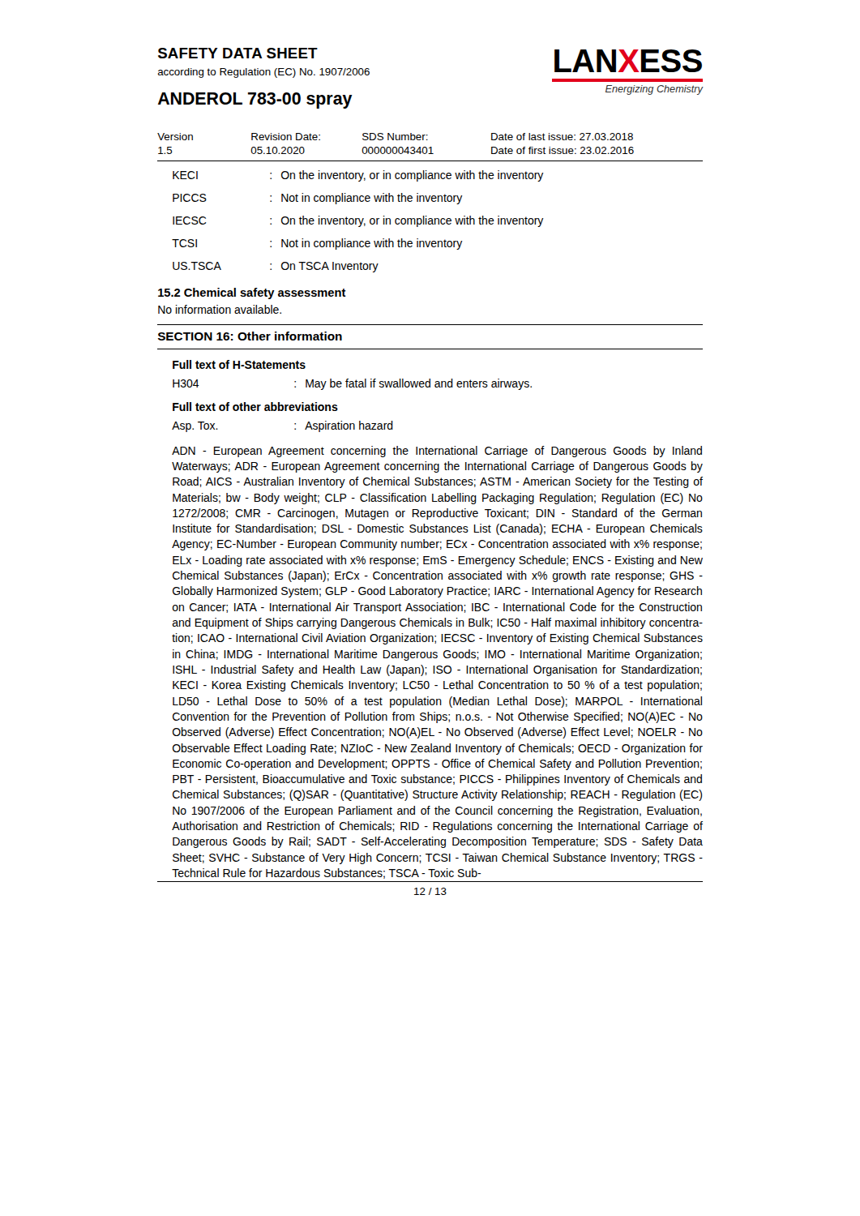SAFETY DATA SHEET
according to Regulation (EC) No. 1907/2006
ANDEROL 783-00 spray
LANXESS
Energizing Chemistry
Version
1.5
Revision Date:
05.10.2020
SDS Number:
000000043401
Date of last issue: 27.03.2018
Date of first issue: 23.02.2016
KECI
:
On the inventory, or in compliance with the inventory
PICCS
:
Not in compliance with the inventory
IECSC
:
On the inventory, or in compliance with the inventory
TCSI
:
Not in compliance with the inventory
US.TSCA
:
On TSCA Inventory
15.2 Chemical safety assessment
No information available.
SECTION 16: Other information
Full text of H-Statements
H304
:
May be fatal if swallowed and enters airways.
Full text of other abbreviations
Asp. Tox.
:
Aspiration hazard
ADN - European Agreement concerning the International Carriage of Dangerous Goods by Inland Waterways; ADR - European Agreement concerning the International Carriage of Dangerous Goods by Road; AICS - Australian Inventory of Chemical Substances; ASTM - American Society for the Testing of Materials; bw - Body weight; CLP - Classification Labelling Packaging Regulation; Regulation (EC) No 1272/2008; CMR - Carcinogen, Mutagen or Reproductive Toxicant; DIN - Standard of the German Institute for Standardisation; DSL - Domestic Substances List (Canada); ECHA - European Chemicals Agency; EC-Number - European Community number; ECx - Concentration associated with x% response; ELx - Loading rate associated with x% response; EmS - Emergency Schedule; ENCS - Existing and New Chemical Substances (Japan); ErCx - Concentration associated with x% growth rate response; GHS - Globally Harmonized System; GLP - Good Laboratory Practice; IARC - International Agency for Research on Cancer; IATA - International Air Transport Association; IBC - International Code for the Construction and Equipment of Ships carrying Dangerous Chemicals in Bulk; IC50 - Half maximal inhibitory concentration; ICAO - International Civil Aviation Organization; IECSC - Inventory of Existing Chemical Substances in China; IMDG - International Maritime Dangerous Goods; IMO - International Maritime Organization; ISHL - Industrial Safety and Health Law (Japan); ISO - International Organisation for Standardization; KECI - Korea Existing Chemicals Inventory; LC50 - Lethal Concentration to 50 % of a test population; LD50 - Lethal Dose to 50% of a test population (Median Lethal Dose); MARPOL - International Convention for the Prevention of Pollution from Ships; n.o.s. - Not Otherwise Specified; NO(A)EC - No Observed (Adverse) Effect Concentration; NO(A)EL - No Observed (Adverse) Effect Level; NOELR - No Observable Effect Loading Rate; NZIoC - New Zealand Inventory of Chemicals; OECD - Organization for Economic Co-operation and Development; OPPTS - Office of Chemical Safety and Pollution Prevention; PBT - Persistent, Bioaccumulative and Toxic substance; PICCS - Philippines Inventory of Chemicals and Chemical Substances; (Q)SAR - (Quantitative) Structure Activity Relationship; REACH - Regulation (EC) No 1907/2006 of the European Parliament and of the Council concerning the Registration, Evaluation, Authorisation and Restriction of Chemicals; RID - Regulations concerning the International Carriage of Dangerous Goods by Rail; SADT - Self-Accelerating Decomposition Temperature; SDS - Safety Data Sheet; SVHC - Substance of Very High Concern; TCSI - Taiwan Chemical Substance Inventory; TRGS - Technical Rule for Hazardous Substances; TSCA - Toxic Sub-
12 / 13